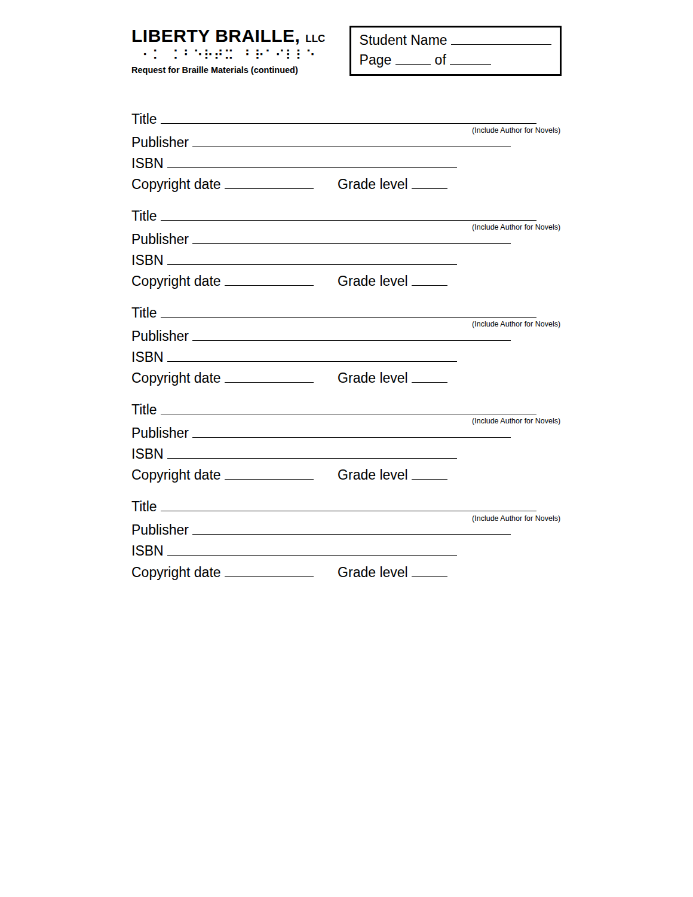LIBERTY BRAILLE, LLC
⠂⠅⠀⠅⠃⠑⠗⠞⠭⠀⠃⠗⠁⠊⠇⠇⠑
Request for Braille Materials (continued)
Student Name
Page of
Title
(Include Author for Novels)
Publisher
ISBN
Copyright date Grade level
Title
(Include Author for Novels)
Publisher
ISBN
Copyright date Grade level
Title
(Include Author for Novels)
Publisher
ISBN
Copyright date Grade level
Title
(Include Author for Novels)
Publisher
ISBN
Copyright date Grade level
Title
(Include Author for Novels)
Publisher
ISBN
Copyright date Grade level